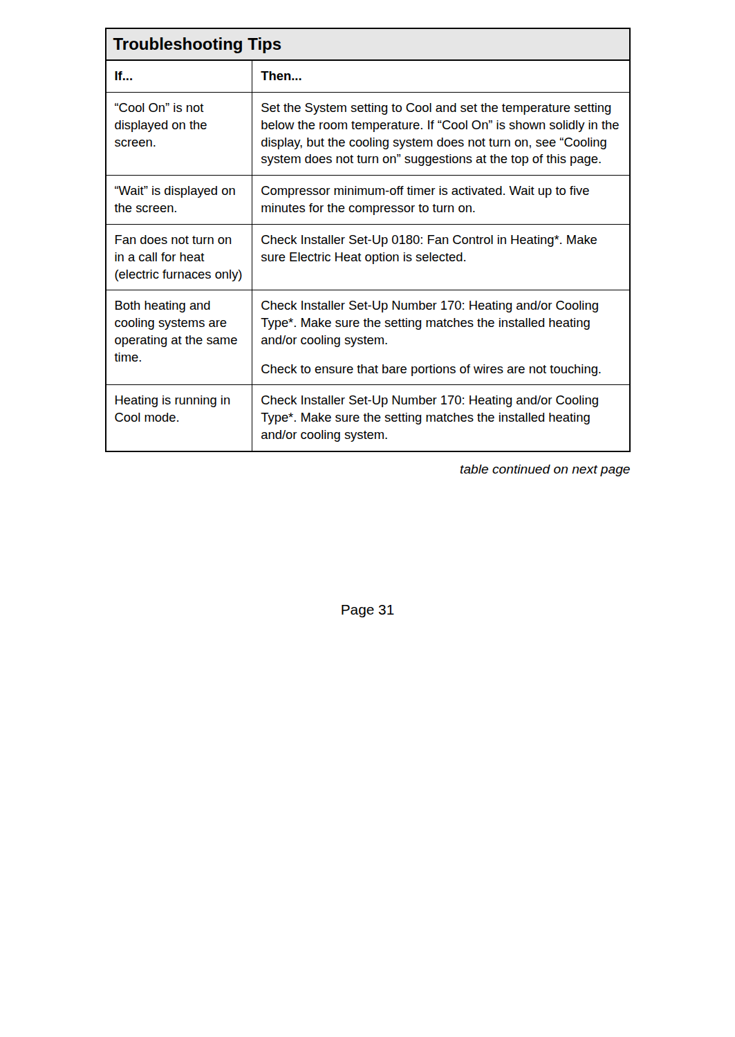Troubleshooting Tips
| If... | Then... |
| --- | --- |
| “Cool On” is not displayed on the screen. | Set the System setting to Cool and set the temperature setting below the room temperature. If “Cool On” is shown solidly in the display, but the cooling system does not turn on, see “Cooling system does not turn on” suggestions at the top of this page. |
| “Wait” is displayed on the screen. | Compressor minimum-off timer is activated. Wait up to five minutes for the compressor to turn on. |
| Fan does not turn on in a call for heat (electric furnaces only) | Check Installer Set-Up 0180: Fan Control in Heating*. Make sure Electric Heat option is selected. |
| Both heating and cooling systems are operating at the same time. | Check Installer Set-Up Number 170: Heating and/or Cooling Type*. Make sure the setting matches the installed heating and/or cooling system. Check to ensure that bare portions of wires are not touching. |
| Heating is running in Cool mode. | Check Installer Set-Up Number 170: Heating and/or Cooling Type*. Make sure the setting matches the installed heating and/or cooling system. |
table continued on next page
Page 31